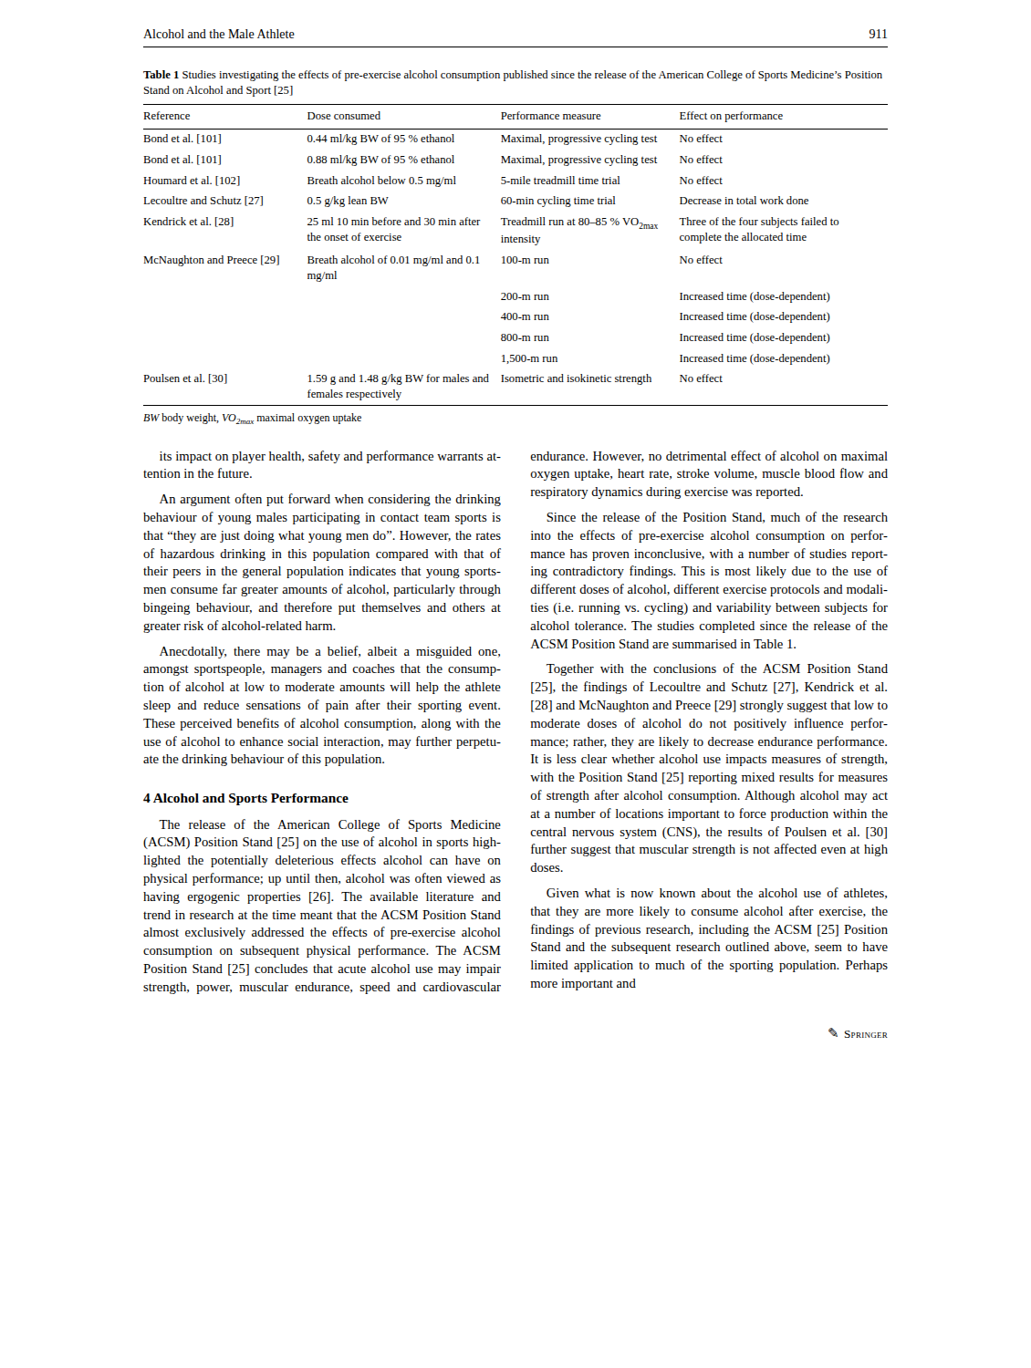Alcohol and the Male Athlete 911
Table 1 Studies investigating the effects of pre-exercise alcohol consumption published since the release of the American College of Sports Medicine’s Position Stand on Alcohol and Sport [25]
| Reference | Dose consumed | Performance measure | Effect on performance |
| --- | --- | --- | --- |
| Bond et al. [101] | 0.44 ml/kg BW of 95 % ethanol | Maximal, progressive cycling test | No effect |
| Bond et al. [101] | 0.88 ml/kg BW of 95 % ethanol | Maximal, progressive cycling test | No effect |
| Houmard et al. [102] | Breath alcohol below 0.5 mg/ml | 5-mile treadmill time trial | No effect |
| Lecoultre and Schutz [27] | 0.5 g/kg lean BW | 60-min cycling time trial | Decrease in total work done |
| Kendrick et al. [28] | 25 ml 10 min before and 30 min after the onset of exercise | Treadmill run at 80–85 % VO 2max intensity | Three of the four subjects failed to complete the allocated time |
| McNaughton and Preece [29] | Breath alcohol of 0.01 mg/ml and 0.1 mg/ml | 100-m run | No effect |
| | | 200-m run | Increased time (dose-dependent) |
| | | 400-m run | Increased time (dose-dependent) |
| | | 800-m run | Increased time (dose-dependent) |
| | | 1,500-m run | Increased time (dose-dependent) |
| Poulsen et al. [30] | 1.59 g and 1.48 g/kg BW for males and females respectively | Isometric and isokinetic strength | No effect |
BW body weight, VO2max maximal oxygen uptake
its impact on player health, safety and performance warrants attention in the future.
An argument often put forward when considering the drinking behaviour of young males participating in contact team sports is that “they are just doing what young men do”. However, the rates of hazardous drinking in this population compared with that of their peers in the general population indicates that young sportsmen consume far greater amounts of alcohol, particularly through bingeing behaviour, and therefore put themselves and others at greater risk of alcohol-related harm.
Anecdotally, there may be a belief, albeit a misguided one, amongst sportspeople, managers and coaches that the consumption of alcohol at low to moderate amounts will help the athlete sleep and reduce sensations of pain after their sporting event. These perceived benefits of alcohol consumption, along with the use of alcohol to enhance social interaction, may further perpetuate the drinking behaviour of this population.
4 Alcohol and Sports Performance
The release of the American College of Sports Medicine (ACSM) Position Stand [25] on the use of alcohol in sports highlighted the potentially deleterious effects alcohol can have on physical performance; up until then, alcohol was often viewed as having ergogenic properties [26]. The available literature and trend in research at the time meant that the ACSM Position Stand almost exclusively addressed the effects of pre-exercise alcohol consumption on subsequent physical performance. The ACSM Position Stand [25] concludes that acute alcohol use may impair strength, power, muscular endurance, speed and cardiovascular endurance. However, no detrimental effect of alcohol on maximal oxygen uptake, heart rate, stroke volume, muscle blood flow and respiratory dynamics during exercise was reported.
Since the release of the Position Stand, much of the research into the effects of pre-exercise alcohol consumption on performance has proven inconclusive, with a number of studies reporting contradictory findings. This is most likely due to the use of different doses of alcohol, different exercise protocols and modalities (i.e. running vs. cycling) and variability between subjects for alcohol tolerance. The studies completed since the release of the ACSM Position Stand are summarised in Table 1.
Together with the conclusions of the ACSM Position Stand [25], the findings of Lecoultre and Schutz [27], Kendrick et al. [28] and McNaughton and Preece [29] strongly suggest that low to moderate doses of alcohol do not positively influence performance; rather, they are likely to decrease endurance performance. It is less clear whether alcohol use impacts measures of strength, with the Position Stand [25] reporting mixed results for measures of strength after alcohol consumption. Although alcohol may act at a number of locations important to force production within the central nervous system (CNS), the results of Poulsen et al. [30] further suggest that muscular strength is not affected even at high doses.
Given what is now known about the alcohol use of athletes, that they are more likely to consume alcohol after exercise, the findings of previous research, including the ACSM [25] Position Stand and the subsequent research outlined above, seem to have limited application to much of the sporting population. Perhaps more important and
✎Springer